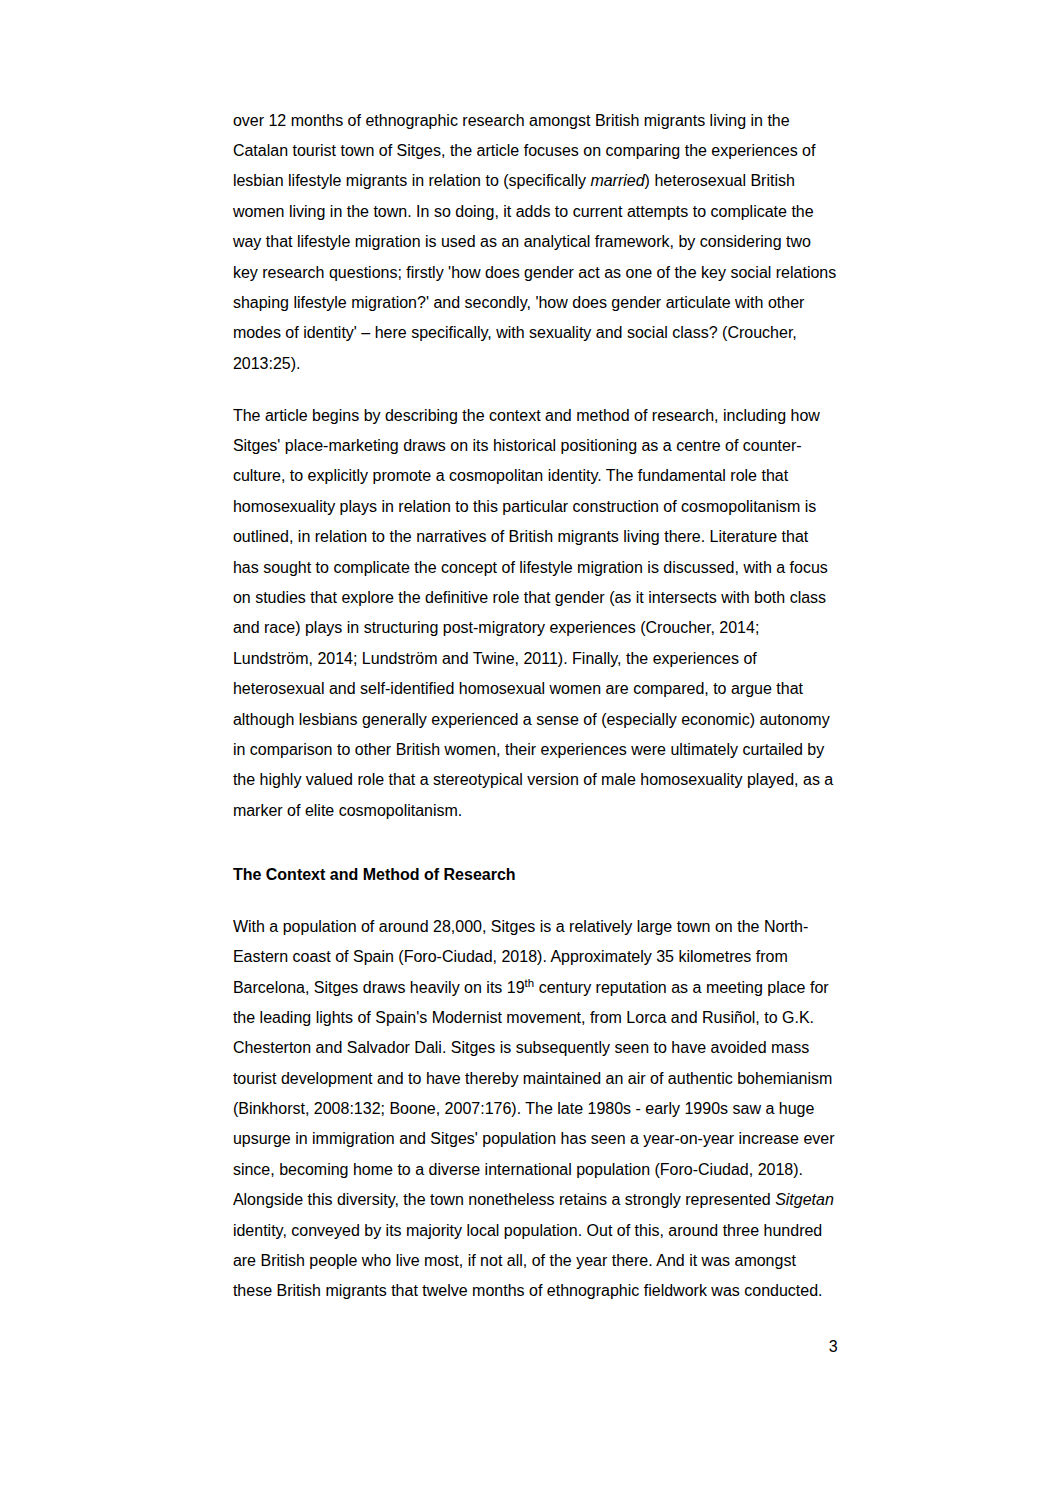over 12 months of ethnographic research amongst British migrants living in the Catalan tourist town of Sitges, the article focuses on comparing the experiences of lesbian lifestyle migrants in relation to (specifically married) heterosexual British women living in the town. In so doing, it adds to current attempts to complicate the way that lifestyle migration is used as an analytical framework, by considering two key research questions; firstly 'how does gender act as one of the key social relations shaping lifestyle migration?' and secondly, 'how does gender articulate with other modes of identity' – here specifically, with sexuality and social class? (Croucher, 2013:25).
The article begins by describing the context and method of research, including how Sitges' place-marketing draws on its historical positioning as a centre of counter-culture, to explicitly promote a cosmopolitan identity. The fundamental role that homosexuality plays in relation to this particular construction of cosmopolitanism is outlined, in relation to the narratives of British migrants living there. Literature that has sought to complicate the concept of lifestyle migration is discussed, with a focus on studies that explore the definitive role that gender (as it intersects with both class and race) plays in structuring post-migratory experiences (Croucher, 2014; Lundström, 2014; Lundström and Twine, 2011). Finally, the experiences of heterosexual and self-identified homosexual women are compared, to argue that although lesbians generally experienced a sense of (especially economic) autonomy in comparison to other British women, their experiences were ultimately curtailed by the highly valued role that a stereotypical version of male homosexuality played, as a marker of elite cosmopolitanism.
The Context and Method of Research
With a population of around 28,000, Sitges is a relatively large town on the North-Eastern coast of Spain (Foro-Ciudad, 2018). Approximately 35 kilometres from Barcelona, Sitges draws heavily on its 19th century reputation as a meeting place for the leading lights of Spain's Modernist movement, from Lorca and Rusiñol, to G.K. Chesterton and Salvador Dali. Sitges is subsequently seen to have avoided mass tourist development and to have thereby maintained an air of authentic bohemianism (Binkhorst, 2008:132; Boone, 2007:176). The late 1980s - early 1990s saw a huge upsurge in immigration and Sitges' population has seen a year-on-year increase ever since, becoming home to a diverse international population (Foro-Ciudad, 2018). Alongside this diversity, the town nonetheless retains a strongly represented Sitgetan identity, conveyed by its majority local population. Out of this, around three hundred are British people who live most, if not all, of the year there. And it was amongst these British migrants that twelve months of ethnographic fieldwork was conducted.
3